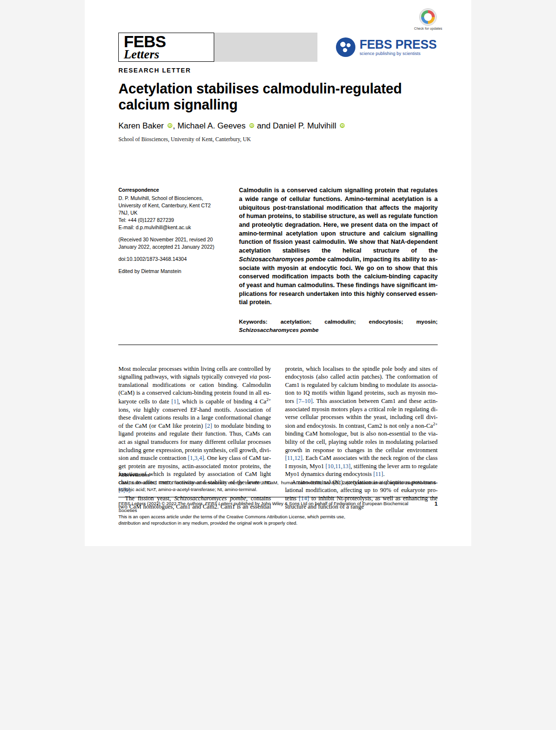Check for updates
FEBS
Letters
FEBS PRESS
science publishing by scientists
RESEARCH LETTER
Acetylation stabilises calmodulin-regulated calcium signalling
Karen Baker , Michael A. Geeves and Daniel P. Mulvihill
School of Biosciences, University of Kent, Canterbury, UK
Correspondence D. P. Mulvihill, School of Biosciences,
University of Kent, Canterbury, Kent CT2
7NJ, UK
Tel: +44 (0)1227 827239
E-mail: d.p.mulvihill@kent.ac.uk
(Received 30 November 2021, revised 20 January 2022, accepted 21 January 2022)
doi:10.1002/1873-3468.14304
Edited by Dietmar Manstein
Calmodulin is a conserved calcium signalling protein that regulates a wide range of cellular functions. Amino-terminal acetylation is a ubiquitous post-translational modification that affects the majority of human proteins, to stabilise structure, as well as regulate function and proteolytic degradation. Here, we present data on the impact of amino-terminal acetylation upon structure and calcium signalling function of fission yeast calmodulin. We show that NatA-dependent acetylation stabilises the helical structure of the Schizosaccharomyces pombe calmodulin, impacting its ability to associate with myosin at endocytic foci. We go on to show that this conserved modification impacts both the calcium-binding capacity of yeast and human calmodulins. These findings have significant implications for research undertaken into this highly conserved essential protein.
Keywords: acetylation; calmodulin; endocytosis; myosin; Schizosaccharomyces pombe
Most molecular processes within living cells are controlled by signalling pathways, with signals typically conveyed via post-translational modifications or cation binding. Calmodulin (CaM) is a conserved calcium-binding protein found in all eukaryote cells to date [1], which is capable of binding 4 Ca2+ ions, via highly conserved EF-hand motifs. Association of these divalent cations results in a large conformational change of the CaM (or CaM like protein) [2] to modulate binding to ligand proteins and regulate their function. Thus, CaMs can act as signal transducers for many different cellular processes including gene expression, protein synthesis, cell growth, division and muscle contraction [1,3,4]. One key class of CaM target protein are myosins, actin-associated motor proteins, the function of which is regulated by association of CaM light chains to affect motor activity and stability of the lever arm [5,6].
The fission yeast, Schizosaccharomyces pombe, contains two CaM homologues, Cam1 and Cam2. Cam1 is an essential protein, which localises to the spindle pole body and sites of endocytosis (also called actin patches). The conformation of Cam1 is regulated by calcium binding to modulate its association to IQ motifs within ligand proteins, such as myosin motors [7–10]. This association between Cam1 and these actin-associated myosin motors plays a critical role in regulating diverse cellular processes within the yeast, including cell division and endocytosis. In contrast, Cam2 is not only a non-Ca2+ binding CaM homologue, but is also non-essential to the viability of the cell, playing subtle roles in modulating polarised growth in response to changes in the cellular environment [11,12]. Each CaM associates with the neck region of the class I myosin, Myo1 [10,11,13], stiffening the lever arm to regulate Myo1 dynamics during endocytosis [11].
Amino-terminal (Nt) acetylation is a ubiquitous post-translational modification, affecting up to 90% of eukaryote proteins [14] to inhibit Nt-proteolysis, as well as enhancing the structure and function of a range
Abbreviations CaM, calmodulin; FRET, fluorescence resonance energy transfer; hCaM, human calmodulin; IAANS, 2-(4′-(iodoacetamido) anilino naphthalene-6-sulfonic acid; NAT, amino-α-acetyl-transferase; Nt, amino-terminal.
1 FEBS Letters (2022) © 2022 The Authors. FEBS Letters published by John Wiley & Sons Ltd on behalf of Federation of European Biochemical Societies
This is an open access article under the terms of the Creative Commons Attribution License, which permits use,
distribution and reproduction in any medium, provided the original work is properly cited.